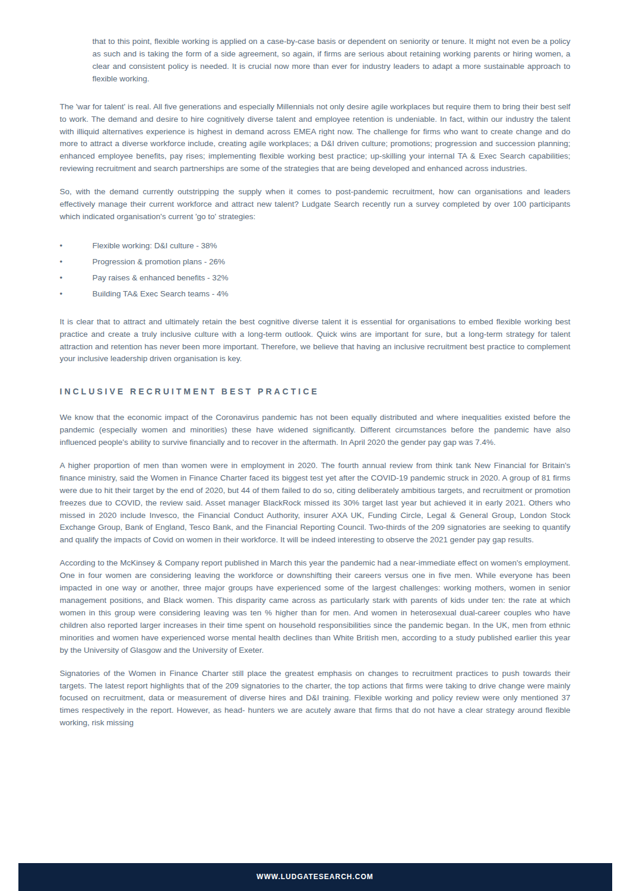that to this point, flexible working is applied on a case-by-case basis or dependent on seniority or tenure. It might not even be a policy as such and is taking the form of a side agreement, so again, if firms are serious about retaining working parents or hiring women, a clear and consistent policy is needed. It is crucial now more than ever for industry leaders to adapt a more sustainable approach to flexible working.
The 'war for talent' is real. All five generations and especially Millennials not only desire agile workplaces but require them to bring their best self to work. The demand and desire to hire cognitively diverse talent and employee retention is undeniable. In fact, within our industry the talent with illiquid alternatives experience is highest in demand across EMEA right now. The challenge for firms who want to create change and do more to attract a diverse workforce include, creating agile workplaces; a D&I driven culture; promotions; progression and succession planning; enhanced employee benefits, pay rises; implementing flexible working best practice; up-skilling your internal TA & Exec Search capabilities; reviewing recruitment and search partnerships are some of the strategies that are being developed and enhanced across industries.
So, with the demand currently outstripping the supply when it comes to post-pandemic recruitment, how can organisations and leaders effectively manage their current workforce and attract new talent? Ludgate Search recently run a survey completed by over 100 participants which indicated organisation's current 'go to' strategies:
Flexible working: D&I culture - 38%
Progression & promotion plans - 26%
Pay raises & enhanced benefits - 32%
Building TA& Exec Search teams - 4%
It is clear that to attract and ultimately retain the best cognitive diverse talent it is essential for organisations to embed flexible working best practice and create a truly inclusive culture with a long-term outlook. Quick wins are important for sure, but a long-term strategy for talent attraction and retention has never been more important. Therefore, we believe that having an inclusive recruitment best practice to complement your inclusive leadership driven organisation is key.
Inclusive Recruitment Best Practice
We know that the economic impact of the Coronavirus pandemic has not been equally distributed and where inequalities existed before the pandemic (especially women and minorities) these have widened significantly. Different circumstances before the pandemic have also influenced people's ability to survive financially and to recover in the aftermath. In April 2020 the gender pay gap was 7.4%.
A higher proportion of men than women were in employment in 2020. The fourth annual review from think tank New Financial for Britain's finance ministry, said the Women in Finance Charter faced its biggest test yet after the COVID-19 pandemic struck in 2020. A group of 81 firms were due to hit their target by the end of 2020, but 44 of them failed to do so, citing deliberately ambitious targets, and recruitment or promotion freezes due to COVID, the review said. Asset manager BlackRock missed its 30% target last year but achieved it in early 2021. Others who missed in 2020 include Invesco, the Financial Conduct Authority, insurer AXA UK, Funding Circle, Legal & General Group, London Stock Exchange Group, Bank of England, Tesco Bank, and the Financial Reporting Council. Two-thirds of the 209 signatories are seeking to quantify and qualify the impacts of Covid on women in their workforce. It will be indeed interesting to observe the 2021 gender pay gap results.
According to the McKinsey & Company report published in March this year the pandemic had a near-immediate effect on women's employment. One in four women are considering leaving the workforce or downshifting their careers versus one in five men. While everyone has been impacted in one way or another, three major groups have experienced some of the largest challenges: working mothers, women in senior management positions, and Black women. This disparity came across as particularly stark with parents of kids under ten: the rate at which women in this group were considering leaving was ten % higher than for men. And women in heterosexual dual-career couples who have children also reported larger increases in their time spent on household responsibilities since the pandemic began. In the UK, men from ethnic minorities and women have experienced worse mental health declines than White British men, according to a study published earlier this year by the University of Glasgow and the University of Exeter.
Signatories of the Women in Finance Charter still place the greatest emphasis on changes to recruitment practices to push towards their targets. The latest report highlights that of the 209 signatories to the charter, the top actions that firms were taking to drive change were mainly focused on recruitment, data or measurement of diverse hires and D&I training. Flexible working and policy review were only mentioned 37 times respectively in the report. However, as head- hunters we are acutely aware that firms that do not have a clear strategy around flexible working, risk missing
WWW.LUDGATESEARCH.COM